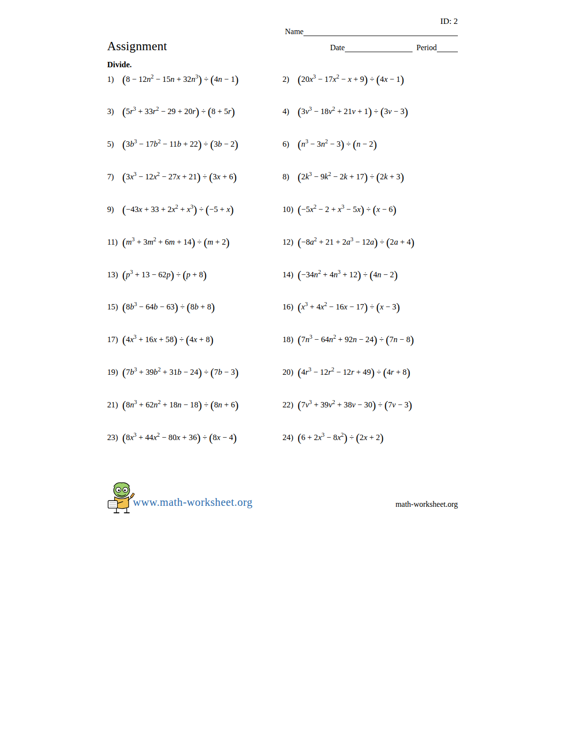ID: 2
Name
Assignment
Date Period
Divide.
| 1) ( 8 − 12 n 2 − 15 n + 32 n 3 ) ÷ ( 4 n − 1 ) | 2) ( 20 x 3 − 17 x 2 − x + 9 ) ÷ ( 4 x − 1 ) |
| 3) ( 5 r 3 + 33 r 2 − 29 + 20 r ) ÷ ( 8 + 5 r ) | 4) ( 3 v 3 − 18 v 2 + 21 v + 1 ) ÷ ( 3 v − 3 ) |
| 5) ( 3 b 3 − 17 b 2 − 11 b + 22 ) ÷ ( 3 b − 2 ) | 6) ( n 3 − 3 n 2 − 3 ) ÷ ( n − 2 ) |
| 7) ( 3 x 3 − 12 x 2 − 27 x + 21 ) ÷ ( 3 x + 6 ) | 8) ( 2 k 3 − 9 k 2 − 2 k + 17 ) ÷ ( 2 k + 3 ) |
| 9) ( −43 x + 33 + 2 x 2 + x 3 ) ÷ ( −5 + x ) | 10) ( −5 x 2 − 2 + x 3 − 5 x ) ÷ ( x − 6 ) |
| 11) ( m 3 + 3 m 2 + 6 m + 14 ) ÷ ( m + 2 ) | 12) ( −8 a 2 + 21 + 2 a 3 − 12 a ) ÷ ( 2 a + 4 ) |
| 13) ( p 3 + 13 − 62 p ) ÷ ( p + 8 ) | 14) ( −34 n 2 + 4 n 3 + 12 ) ÷ ( 4 n − 2 ) |
| 15) ( 8 b 3 − 64 b − 63 ) ÷ ( 8 b + 8 ) | 16) ( x 3 + 4 x 2 − 16 x − 17 ) ÷ ( x − 3 ) |
| 17) ( 4 x 3 + 16 x + 58 ) ÷ ( 4 x + 8 ) | 18) ( 7 n 3 − 64 n 2 + 92 n − 24 ) ÷ ( 7 n − 8 ) |
| 19) ( 7 b 3 + 39 b 2 + 31 b − 24 ) ÷ ( 7 b − 3 ) | 20) ( 4 r 3 − 12 r 2 − 12 r + 49 ) ÷ ( 4 r + 8 ) |
| 21) ( 8 n 3 + 62 n 2 + 18 n − 18 ) ÷ ( 8 n + 6 ) | 22) ( 7 v 3 + 39 v 2 + 38 v − 30 ) ÷ ( 7 v − 3 ) |
| 23) ( 8 x 3 + 44 x 2 − 80 x + 36 ) ÷ ( 8 x − 4 ) | 24) ( 6 + 2 x 3 − 8 x 2 ) ÷ ( 2 x + 2 ) |
www. math-worksheet. org
math-worksheet.org